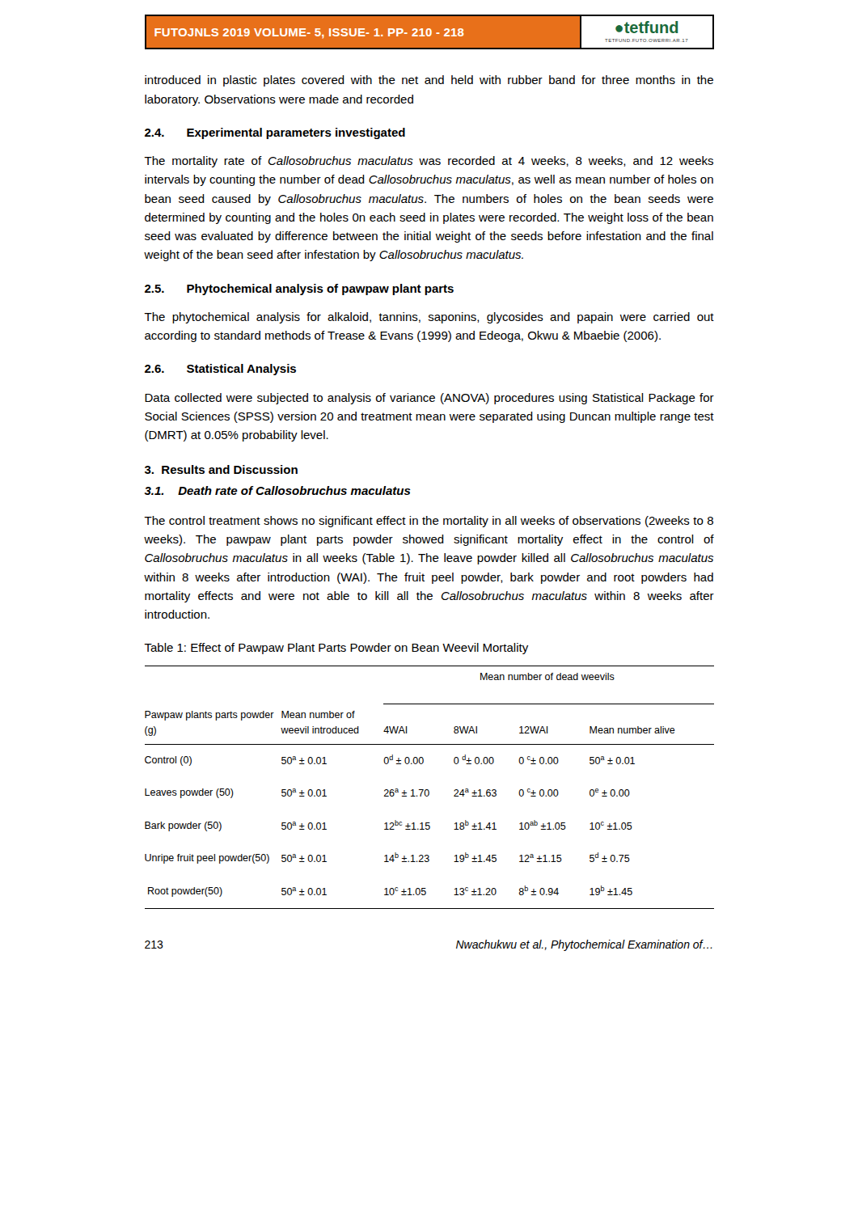FUTOJNLS 2019 VOLUME- 5, ISSUE- 1. PP- 210 - 218
●tet fund
TETFUND.FUTO.OWERRI.AR.17
introduced in plastic plates covered with the net and held with rubber band for three months in the laboratory. Observations were made and recorded
2.4. Experimental parameters investigated
The mortality rate of Callosobruchus maculatus was recorded at 4 weeks, 8 weeks, and 12 weeks intervals by counting the number of dead Callosobruchus maculatus, as well as mean number of holes on bean seed caused by Callosobruchus maculatus. The numbers of holes on the bean seeds were determined by counting and the holes 0n each seed in plates were recorded. The weight loss of the bean seed was evaluated by difference between the initial weight of the seeds before infestation and the final weight of the bean seed after infestation by Callosobruchus maculatus.
2.5. Phytochemical analysis of pawpaw plant parts
The phytochemical analysis for alkaloid, tannins, saponins, glycosides and papain were carried out according to standard methods of Trease & Evans (1999) and Edeoga, Okwu & Mbaebie (2006).
2.6. Statistical Analysis
Data collected were subjected to analysis of variance (ANOVA) procedures using Statistical Package for Social Sciences (SPSS) version 20 and treatment mean were separated using Duncan multiple range test (DMRT) at 0.05% probability level.
3. Results and Discussion
3.1. Death rate of Callosobruchus maculatus
The control treatment shows no significant effect in the mortality in all weeks of observations (2weeks to 8 weeks). The pawpaw plant parts powder showed significant mortality effect in the control of Callosobruchus maculatus in all weeks (Table 1). The leave powder killed all Callosobruchus maculatus within 8 weeks after introduction (WAI). The fruit peel powder, bark powder and root powders had mortality effects and were not able to kill all the Callosobruchus maculatus within 8 weeks after introduction.
Table 1: Effect of Pawpaw Plant Parts Powder on Bean Weevil Mortality
| | | Mean number of dead weevils |
| --- | --- | --- |
| Pawpaw plants parts powder (g) | Mean number of weevil introduced | 4WAI | 8WAI | 12WAI | Mean number alive |
| Control (0) | 50 a ± 0.01 | 0 d ± 0.00 | 0 d ± 0.00 | 0 c ± 0.00 | 50 a ± 0.01 |
| Leaves powder (50) | 50 a ± 0.01 | 26 a ± 1.70 | 24 a ±1.63 | 0 c ± 0.00 | 0 e ± 0.00 |
| Bark powder (50) | 50 a ± 0.01 | 12 bc ±1.15 | 18 b ±1.41 | 10 ab ±1.05 | 10 c ±1.05 |
| Unripe fruit peel powder(50) | 50 a ± 0.01 | 14 b ±.1.23 | 19 b ±1.45 | 12 a ±1.15 | 5 d ± 0.75 |
| Root powder(50) | 50 a ± 0.01 | 10 c ±1.05 | 13 c ±1.20 | 8 b ± 0.94 | 19 b ±1.45 |
213
Nwachukwu et al., Phytochemical Examination of…